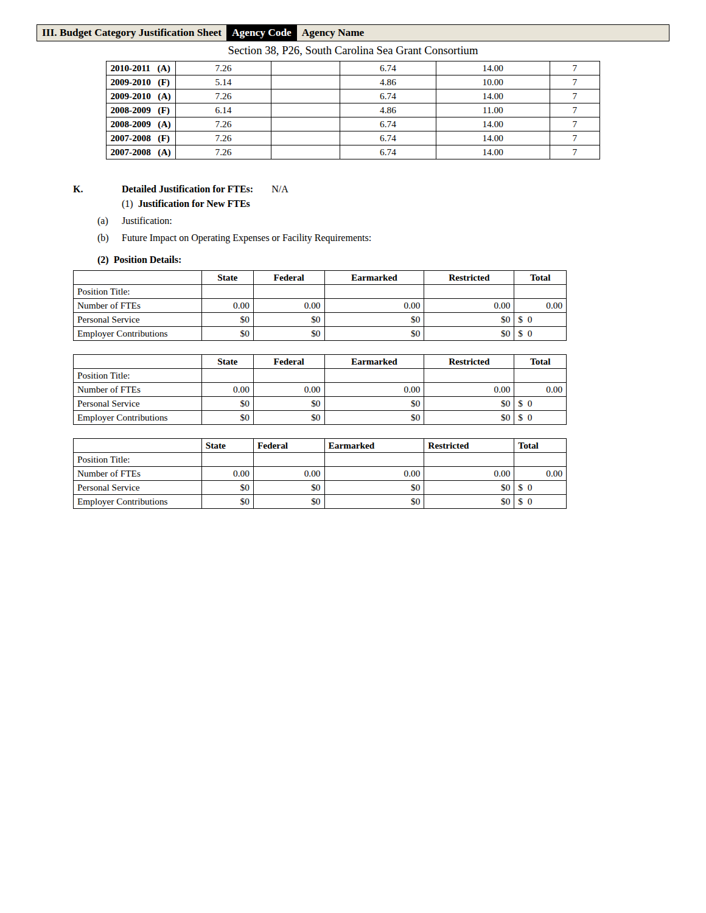III. Budget Category Justification Sheet
Agency Code
Agency Name
Section 38, P26, South Carolina Sea Grant Consortium
| 2010-2011 (A) | 7.26 | | 6.74 | 14.00 | 7 |
| 2009-2010 (F) | 5.14 | | 4.86 | 10.00 | 7 |
| 2009-2010 (A) | 7.26 | | 6.74 | 14.00 | 7 |
| 2008-2009 (F) | 6.14 | | 4.86 | 11.00 | 7 |
| 2008-2009 (A) | 7.26 | | 6.74 | 14.00 | 7 |
| 2007-2008 (F) | 7.26 | | 6.74 | 14.00 | 7 |
| 2007-2008 (A) | 7.26 | | 6.74 | 14.00 | 7 |
K.
Detailed Justification for FTEs:
N/A
(1) Justification for New FTEs
(a) Justification:
(b) Future Impact on Operating Expenses or Facility Requirements:
(2) Position Details:
| | State | Federal | Earmarked | Restricted | Total |
| --- | --- | --- | --- | --- | --- |
| Position Title: | | | | | |
| Number of FTEs | 0.00 | 0.00 | 0.00 | 0.00 | 0.00 |
| Personal Service | $0 | $0 | $0 | $0 | $ 0 |
| Employer Contributions | $0 | $0 | $0 | $0 | $ 0 |
| | State | Federal | Earmarked | Restricted | Total |
| --- | --- | --- | --- | --- | --- |
| Position Title: | | | | | |
| Number of FTEs | 0.00 | 0.00 | 0.00 | 0.00 | 0.00 |
| Personal Service | $0 | $0 | $0 | $0 | $ 0 |
| Employer Contributions | $0 | $0 | $0 | $0 | $ 0 |
| | State | Federal | Earmarked | Restricted | Total |
| --- | --- | --- | --- | --- | --- |
| Position Title: | | | | | |
| Number of FTEs | 0.00 | 0.00 | 0.00 | 0.00 | 0.00 |
| Personal Service | $0 | $0 | $0 | $0 | $ 0 |
| Employer Contributions | $0 | $0 | $0 | $0 | $ 0 |